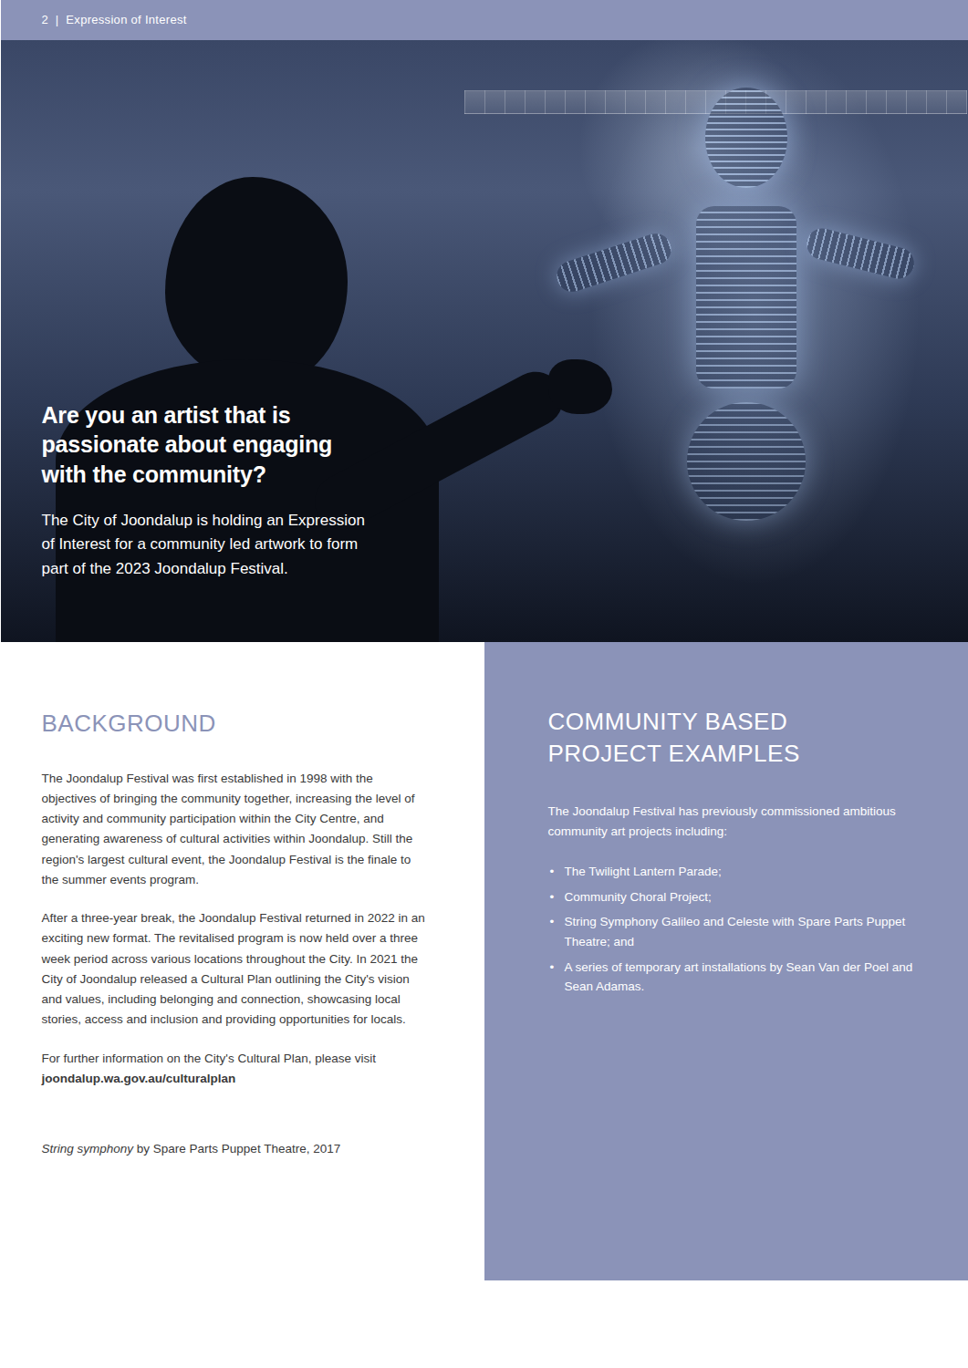2 | Expression of Interest
Are you an artist that is passionate about engaging with the community?
The City of Joondalup is holding an Expression of Interest for a community led artwork to form part of the 2023 Joondalup Festival.
BACKGROUND
The Joondalup Festival was first established in 1998 with the objectives of bringing the community together, increasing the level of activity and community participation within the City Centre, and generating awareness of cultural activities within Joondalup. Still the region's largest cultural event, the Joondalup Festival is the finale to the summer events program.
After a three-year break, the Joondalup Festival returned in 2022 in an exciting new format. The revitalised program is now held over a three week period across various locations throughout the City. In 2021 the City of Joondalup released a Cultural Plan outlining the City's vision and values, including belonging and connection, showcasing local stories, access and inclusion and providing opportunities for locals.
For further information on the City's Cultural Plan, please visit joondalup.wa.gov.au/culturalplan
String symphony by Spare Parts Puppet Theatre, 2017
COMMUNITY BASED
PROJECT EXAMPLES
The Joondalup Festival has previously commissioned ambitious community art projects including:
The Twilight Lantern Parade;
Community Choral Project;
String Symphony Galileo and Celeste with Spare Parts Puppet Theatre; and
A series of temporary art installations by Sean Van der Poel and Sean Adamas.